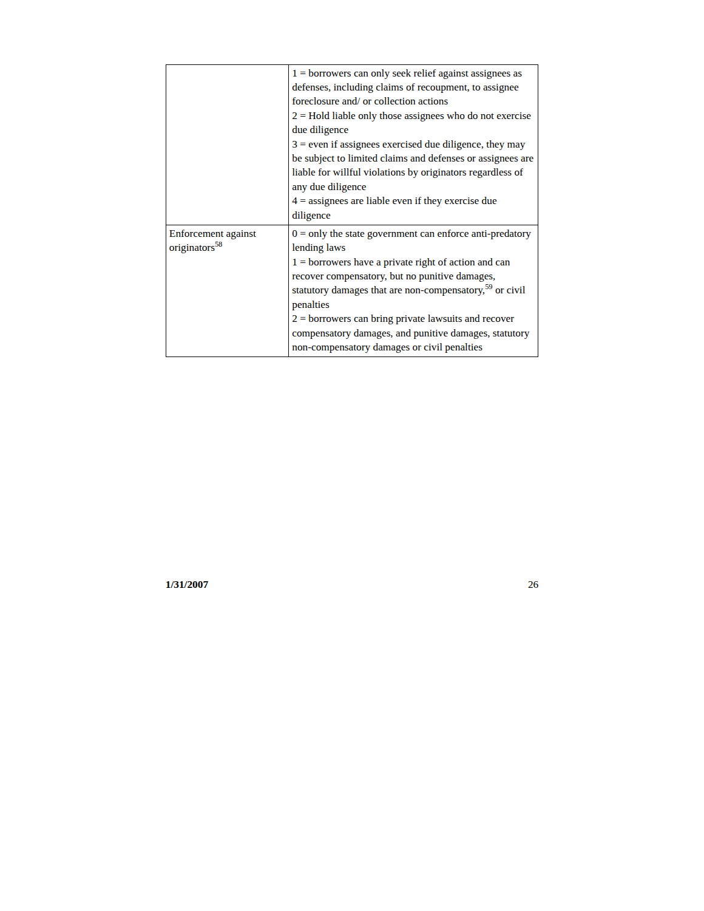| | 1 = borrowers can only seek relief against assignees as defenses, including claims of recoupment, to assignee foreclosure and/ or collection actions 2 = Hold liable only those assignees who do not exercise due diligence 3 = even if assignees exercised due diligence, they may be subject to limited claims and defenses or assignees are liable for willful violations by originators regardless of any due diligence 4 = assignees are liable even if they exercise due diligence |
| Enforcement against originators 58 | 0 = only the state government can enforce anti-predatory lending laws 1 = borrowers have a private right of action and can recover compensatory, but no punitive damages, statutory damages that are non-compensatory, 59 or civil penalties 2 = borrowers can bring private lawsuits and recover compensatory damages, and punitive damages, statutory non-compensatory damages or civil penalties |
1/31/2007 26